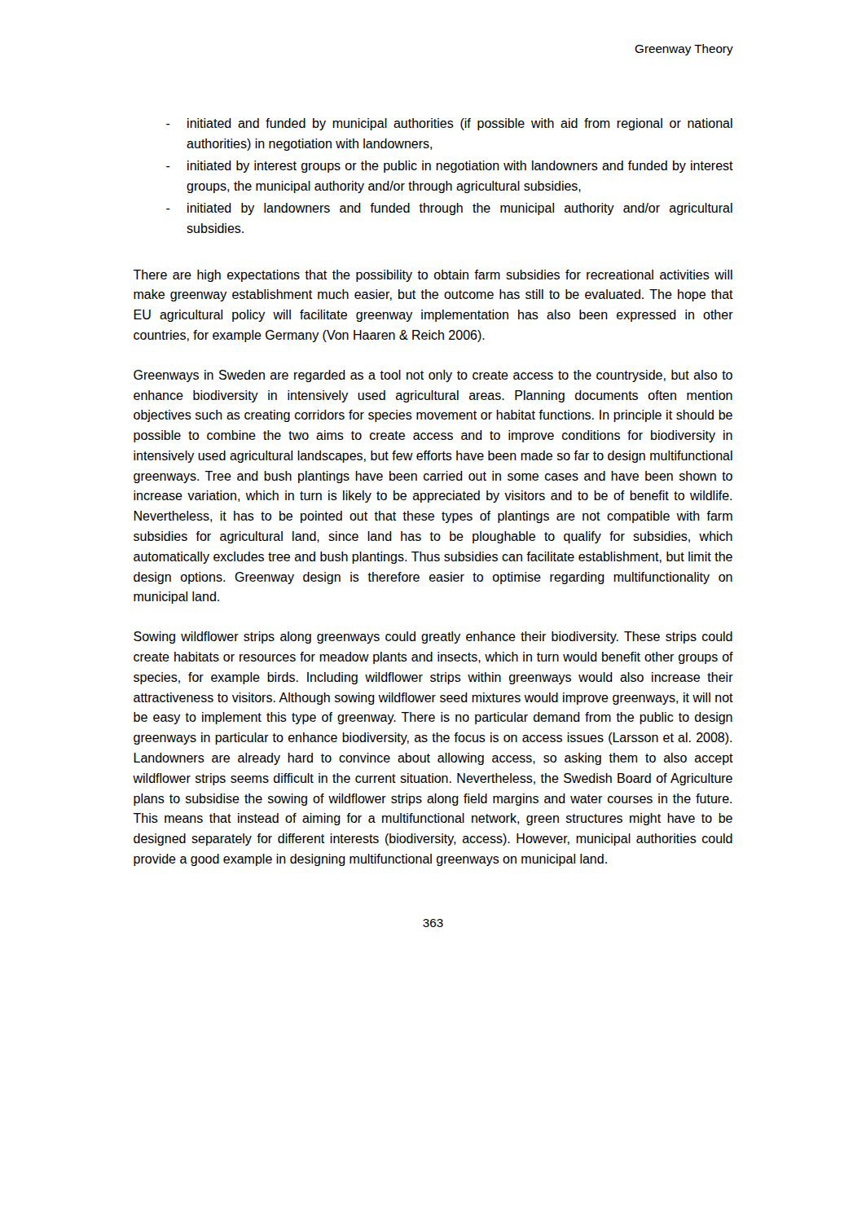Greenway Theory
initiated and funded by municipal authorities (if possible with aid from regional or national authorities) in negotiation with landowners,
initiated by interest groups or the public in negotiation with landowners and funded by interest groups, the municipal authority and/or through agricultural subsidies,
initiated by landowners and funded through the municipal authority and/or agricultural subsidies.
There are high expectations that the possibility to obtain farm subsidies for recreational activities will make greenway establishment much easier, but the outcome has still to be evaluated. The hope that EU agricultural policy will facilitate greenway implementation has also been expressed in other countries, for example Germany (Von Haaren & Reich 2006).
Greenways in Sweden are regarded as a tool not only to create access to the countryside, but also to enhance biodiversity in intensively used agricultural areas. Planning documents often mention objectives such as creating corridors for species movement or habitat functions. In principle it should be possible to combine the two aims to create access and to improve conditions for biodiversity in intensively used agricultural landscapes, but few efforts have been made so far to design multifunctional greenways. Tree and bush plantings have been carried out in some cases and have been shown to increase variation, which in turn is likely to be appreciated by visitors and to be of benefit to wildlife. Nevertheless, it has to be pointed out that these types of plantings are not compatible with farm subsidies for agricultural land, since land has to be ploughable to qualify for subsidies, which automatically excludes tree and bush plantings. Thus subsidies can facilitate establishment, but limit the design options. Greenway design is therefore easier to optimise regarding multifunctionality on municipal land.
Sowing wildflower strips along greenways could greatly enhance their biodiversity. These strips could create habitats or resources for meadow plants and insects, which in turn would benefit other groups of species, for example birds. Including wildflower strips within greenways would also increase their attractiveness to visitors. Although sowing wildflower seed mixtures would improve greenways, it will not be easy to implement this type of greenway. There is no particular demand from the public to design greenways in particular to enhance biodiversity, as the focus is on access issues (Larsson et al. 2008). Landowners are already hard to convince about allowing access, so asking them to also accept wildflower strips seems difficult in the current situation. Nevertheless, the Swedish Board of Agriculture plans to subsidise the sowing of wildflower strips along field margins and water courses in the future. This means that instead of aiming for a multifunctional network, green structures might have to be designed separately for different interests (biodiversity, access). However, municipal authorities could provide a good example in designing multifunctional greenways on municipal land.
363